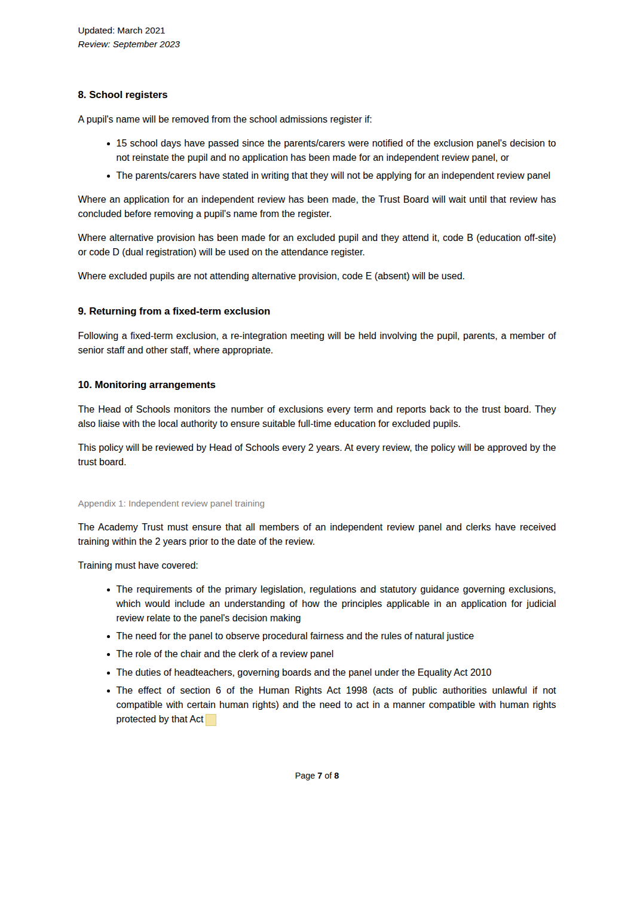Updated: March 2021
Review: September 2023
8. School registers
A pupil's name will be removed from the school admissions register if:
15 school days have passed since the parents/carers were notified of the exclusion panel's decision to not reinstate the pupil and no application has been made for an independent review panel, or
The parents/carers have stated in writing that they will not be applying for an independent review panel
Where an application for an independent review has been made, the Trust Board will wait until that review has concluded before removing a pupil's name from the register.
Where alternative provision has been made for an excluded pupil and they attend it, code B (education off-site) or code D (dual registration) will be used on the attendance register.
Where excluded pupils are not attending alternative provision, code E (absent) will be used.
9. Returning from a fixed-term exclusion
Following a fixed-term exclusion, a re-integration meeting will be held involving the pupil, parents, a member of senior staff and other staff, where appropriate.
10. Monitoring arrangements
The Head of Schools monitors the number of exclusions every term and reports back to the trust board. They also liaise with the local authority to ensure suitable full-time education for excluded pupils.
This policy will be reviewed by Head of Schools every 2 years. At every review, the policy will be approved by the trust board.
Appendix 1: Independent review panel training
The Academy Trust must ensure that all members of an independent review panel and clerks have received training within the 2 years prior to the date of the review.
Training must have covered:
The requirements of the primary legislation, regulations and statutory guidance governing exclusions, which would include an understanding of how the principles applicable in an application for judicial review relate to the panel's decision making
The need for the panel to observe procedural fairness and the rules of natural justice
The role of the chair and the clerk of a review panel
The duties of headteachers, governing boards and the panel under the Equality Act 2010
The effect of section 6 of the Human Rights Act 1998 (acts of public authorities unlawful if not compatible with certain human rights) and the need to act in a manner compatible with human rights protected by that Act
Page 7 of 8